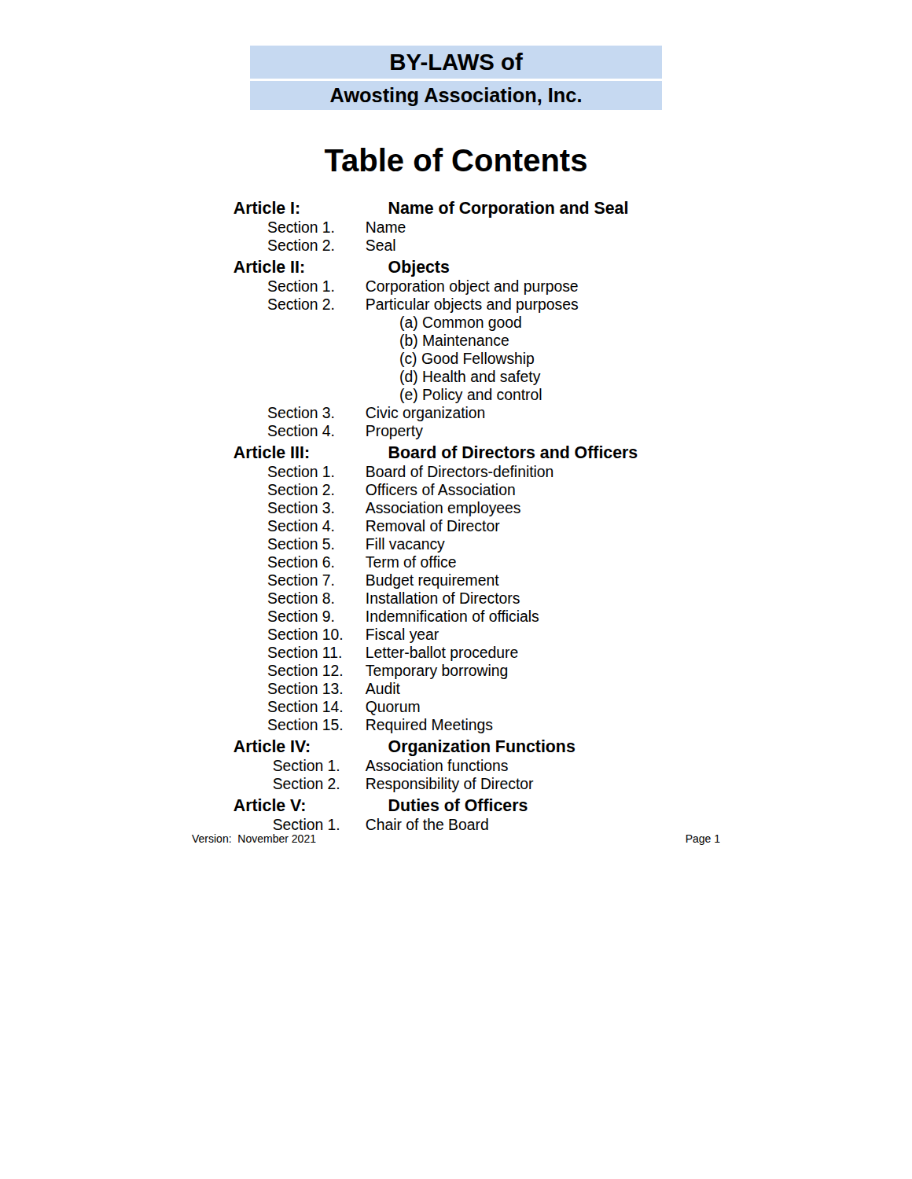BY-LAWS of
Awosting Association, Inc.
Table of Contents
Article I: Name of Corporation and Seal
Section 1. Name
Section 2. Seal
Article II: Objects
Section 1. Corporation object and purpose
Section 2. Particular objects and purposes
(a) Common good
(b) Maintenance
(c) Good Fellowship
(d) Health and safety
(e) Policy and control
Section 3. Civic organization
Section 4. Property
Article III: Board of Directors and Officers
Section 1. Board of Directors-definition
Section 2. Officers of Association
Section 3. Association employees
Section 4. Removal of Director
Section 5. Fill vacancy
Section 6. Term of office
Section 7. Budget requirement
Section 8. Installation of Directors
Section 9. Indemnification of officials
Section 10. Fiscal year
Section 11. Letter-ballot procedure
Section 12. Temporary borrowing
Section 13. Audit
Section 14. Quorum
Section 15. Required Meetings
Article IV: Organization Functions
Section 1. Association functions
Section 2. Responsibility of Director
Article V: Duties of Officers
Section 1. Chair of the Board
Version: November 2021 Page 1